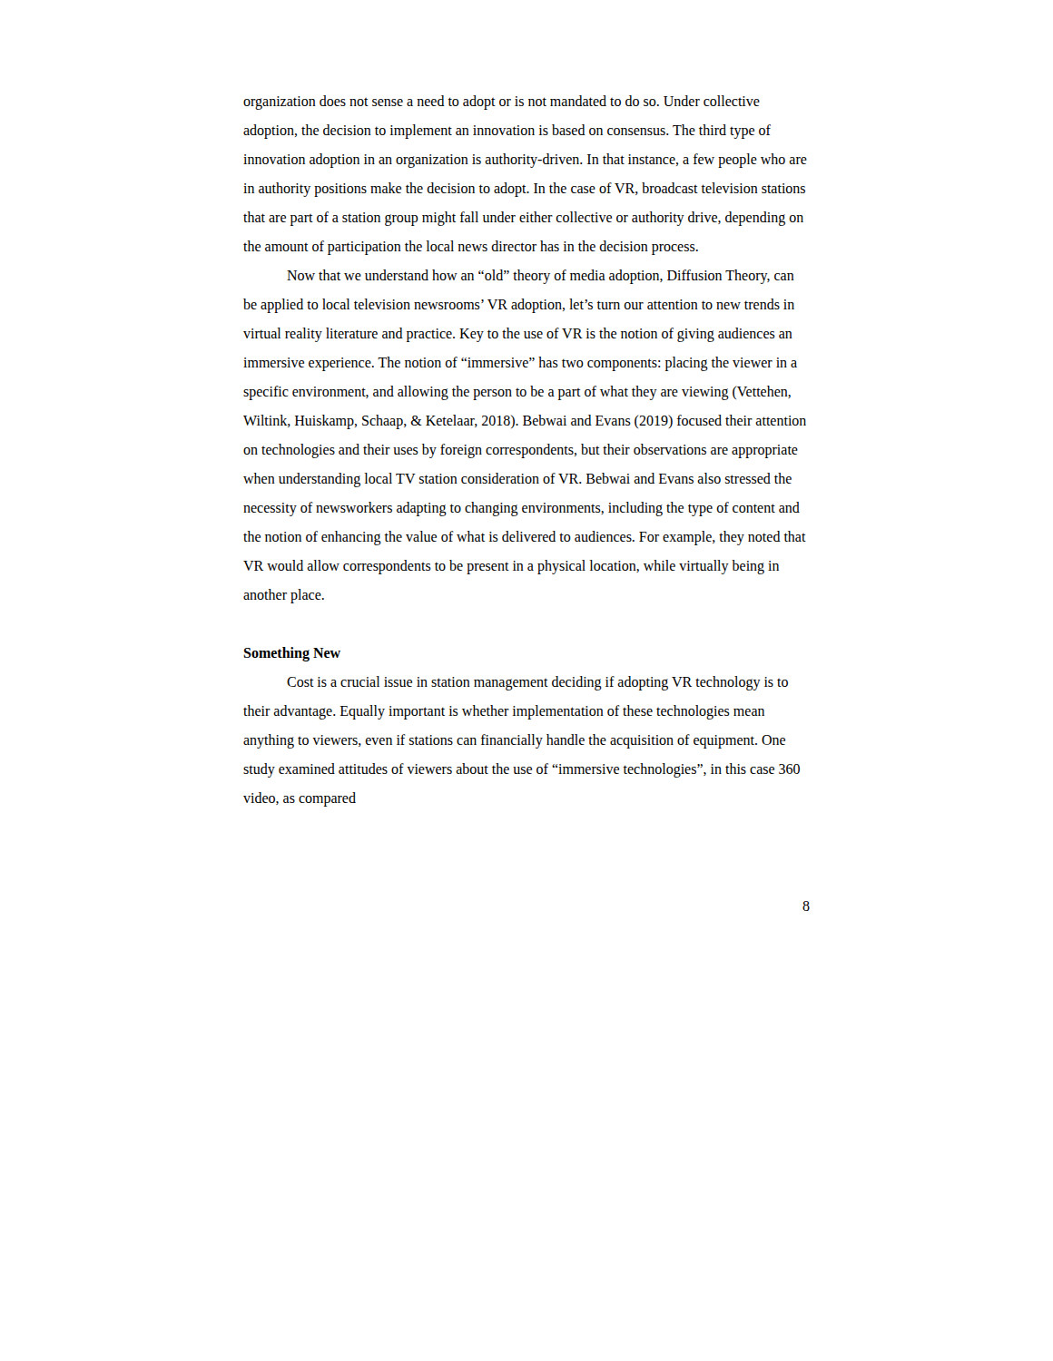organization does not sense a need to adopt or is not mandated to do so. Under collective adoption, the decision to implement an innovation is based on consensus. The third type of innovation adoption in an organization is authority-driven. In that instance, a few people who are in authority positions make the decision to adopt. In the case of VR, broadcast television stations that are part of a station group might fall under either collective or authority drive, depending on the amount of participation the local news director has in the decision process.
Now that we understand how an “old” theory of media adoption, Diffusion Theory, can be applied to local television newsrooms’ VR adoption, let’s turn our attention to new trends in virtual reality literature and practice. Key to the use of VR is the notion of giving audiences an immersive experience. The notion of “immersive” has two components: placing the viewer in a specific environment, and allowing the person to be a part of what they are viewing (Vettehen, Wiltink, Huiskamp, Schaap, & Ketelaar, 2018). Bebwai and Evans (2019) focused their attention on technologies and their uses by foreign correspondents, but their observations are appropriate when understanding local TV station consideration of VR. Bebwai and Evans also stressed the necessity of newsworkers adapting to changing environments, including the type of content and the notion of enhancing the value of what is delivered to audiences. For example, they noted that VR would allow correspondents to be present in a physical location, while virtually being in another place.
Something New
Cost is a crucial issue in station management deciding if adopting VR technology is to their advantage. Equally important is whether implementation of these technologies mean anything to viewers, even if stations can financially handle the acquisition of equipment. One study examined attitudes of viewers about the use of “immersive technologies”, in this case 360 video, as compared
8